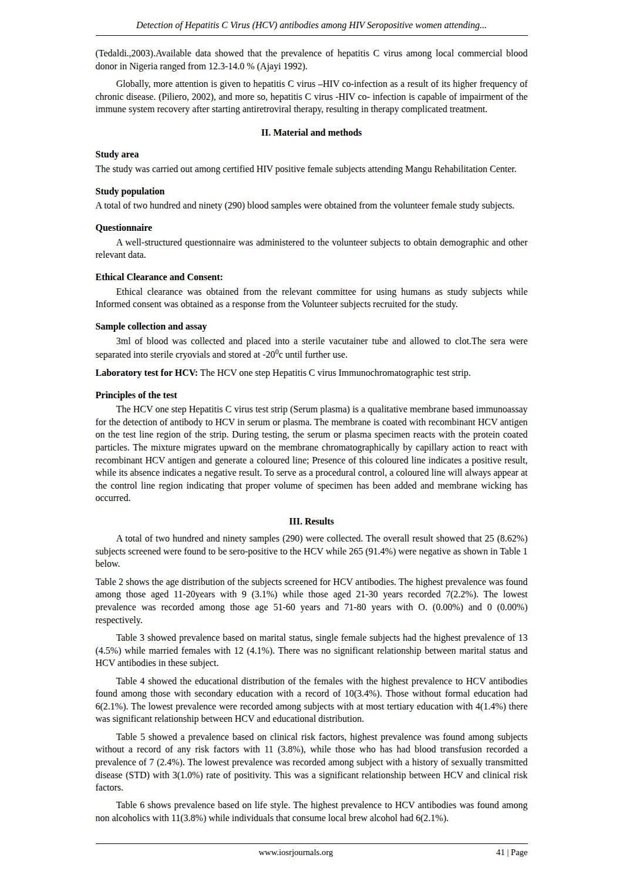Detection of Hepatitis C Virus (HCV) antibodies among HIV Seropositive women attending...
(Tedaldi.,2003).Available data showed that the prevalence of hepatitis C virus among local commercial blood donor in Nigeria ranged from 12.3-14.0 % (Ajayi 1992).
Globally, more attention is given to hepatitis C virus –HIV co-infection as a result of its higher frequency of chronic disease. (Piliero, 2002), and more so, hepatitis C virus -HIV co- infection is capable of impairment of the immune system recovery after starting antiretroviral therapy, resulting in therapy complicated treatment.
II. Material and methods
Study area
The study was carried out among certified HIV positive female subjects attending Mangu Rehabilitation Center.
Study population
A total of two hundred and ninety (290) blood samples were obtained from the volunteer female study subjects.
Questionnaire
A well-structured questionnaire was administered to the volunteer subjects to obtain demographic and other relevant data.
Ethical Clearance and Consent:
Ethical clearance was obtained from the relevant committee for using humans as study subjects while Informed consent was obtained as a response from the Volunteer subjects recruited for the study.
Sample collection and assay
3ml of blood was collected and placed into a sterile vacutainer tube and allowed to clot.The sera were separated into sterile cryovials and stored at -200c until further use.
Laboratory test for HCV: The HCV one step Hepatitis C virus Immunochromatographic test strip.
Principles of the test
The HCV one step Hepatitis C virus test strip (Serum plasma) is a qualitative membrane based immunoassay for the detection of antibody to HCV in serum or plasma. The membrane is coated with recombinant HCV antigen on the test line region of the strip. During testing, the serum or plasma specimen reacts with the protein coated particles. The mixture migrates upward on the membrane chromatographically by capillary action to react with recombinant HCV antigen and generate a coloured line; Presence of this coloured line indicates a positive result, while its absence indicates a negative result. To serve as a procedural control, a coloured line will always appear at the control line region indicating that proper volume of specimen has been added and membrane wicking has occurred.
III. Results
A total of two hundred and ninety samples (290) were collected. The overall result showed that 25 (8.62%) subjects screened were found to be sero-positive to the HCV while 265 (91.4%) were negative as shown in Table 1 below.
Table 2 shows the age distribution of the subjects screened for HCV antibodies. The highest prevalence was found among those aged 11-20years with 9 (3.1%) while those aged 21-30 years recorded 7(2.2%). The lowest prevalence was recorded among those age 51-60 years and 71-80 years with O. (0.00%) and 0 (0.00%) respectively.
Table 3 showed prevalence based on marital status, single female subjects had the highest prevalence of 13 (4.5%) while married females with 12 (4.1%). There was no significant relationship between marital status and HCV antibodies in these subject.
Table 4 showed the educational distribution of the females with the highest prevalence to HCV antibodies found among those with secondary education with a record of 10(3.4%). Those without formal education had 6(2.1%). The lowest prevalence were recorded among subjects with at most tertiary education with 4(1.4%) there was significant relationship between HCV and educational distribution.
Table 5 showed a prevalence based on clinical risk factors, highest prevalence was found among subjects without a record of any risk factors with 11 (3.8%), while those who has had blood transfusion recorded a prevalence of 7 (2.4%). The lowest prevalence was recorded among subject with a history of sexually transmitted disease (STD) with 3(1.0%) rate of positivity. This was a significant relationship between HCV and clinical risk factors.
Table 6 shows prevalence based on life style. The highest prevalence to HCV antibodies was found among non alcoholics with 11(3.8%) while individuals that consume local brew alcohol had 6(2.1%).
www.iosrjournals.org 41 | Page